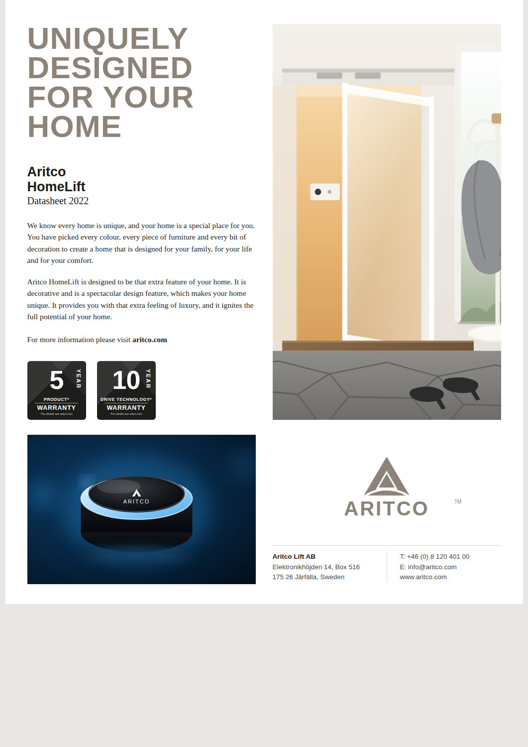Uniquely Designed For Your Home
Aritco
HomeLift
Datasheet 2022
We know every home is unique, and your home is a special place for you. You have picked every colour, every piece of furniture and every bit of decoration to create a home that is designed for your family, for your life and for your comfort.
Aritco HomeLift is designed to be that extra feature of your home. It is decorative and is a spectacular design feature, which makes your home unique. It provides you with that extra feeling of luxury, and it ignites the full potential of your home.
For more information please visit aritco.com
YEAR 5 PRODUCT* WARRANTY *For details see aritco.com
YEAR 10 DRIVE TECHNOLOGY* WARRANTY *For details see aritco.com
ARITCO
ARITCO TM
Aritco Lift AB
Elektronikhöjden 14, Box 516
175 26 Järfälla, Sweden
T: +46 (0) 8 120 401 00
E: info@aritco.com
www.aritco.com